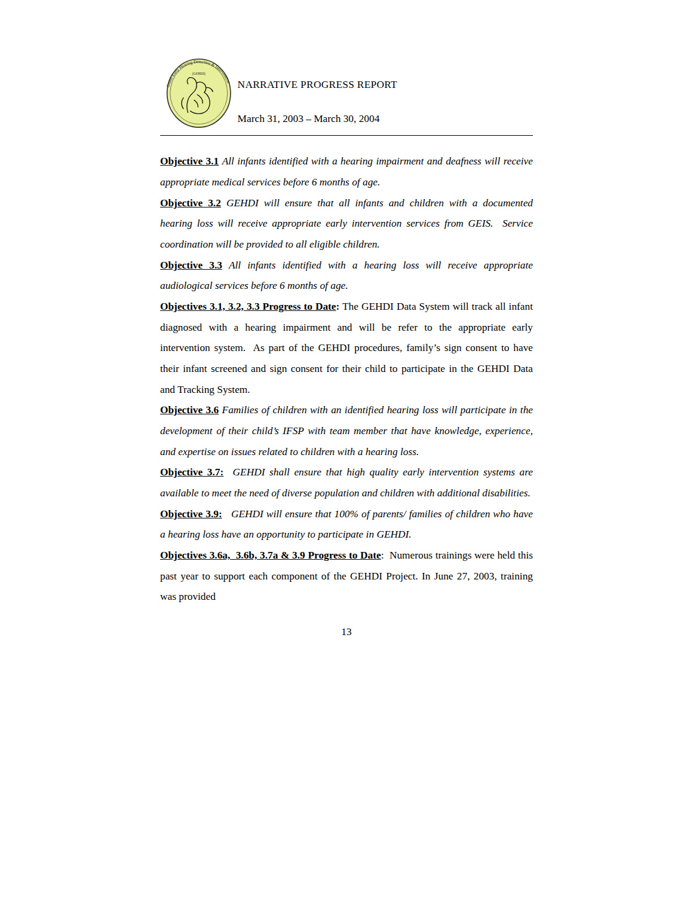Guam Early Hearing Detection & Intervention (GEHDI)
NARRATIVE PROGRESS REPORT
March 31, 2003 – March 30, 2004
Objective 3.1 All infants identified with a hearing impairment and deafness will receive appropriate medical services before 6 months of age.
Objective 3.2 GEHDI will ensure that all infants and children with a documented hearing loss will receive appropriate early intervention services from GEIS. Service coordination will be provided to all eligible children.
Objective 3.3 All infants identified with a hearing loss will receive appropriate audiological services before 6 months of age.
Objectives 3.1, 3.2, 3.3 Progress to Date: The GEHDI Data System will track all infant diagnosed with a hearing impairment and will be refer to the appropriate early intervention system. As part of the GEHDI procedures, family’s sign consent to have their infant screened and sign consent for their child to participate in the GEHDI Data and Tracking System.
Objective 3.6 Families of children with an identified hearing loss will participate in the development of their child’s IFSP with team member that have knowledge, experience, and expertise on issues related to children with a hearing loss.
Objective 3.7: GEHDI shall ensure that high quality early intervention systems are available to meet the need of diverse population and children with additional disabilities.
Objective 3.9: GEHDI will ensure that 100% of parents/ families of children who have a hearing loss have an opportunity to participate in GEHDI.
Objectives 3.6a, 3.6b, 3.7a & 3.9 Progress to Date: Numerous trainings were held this past year to support each component of the GEHDI Project. In June 27, 2003, training was provided
13